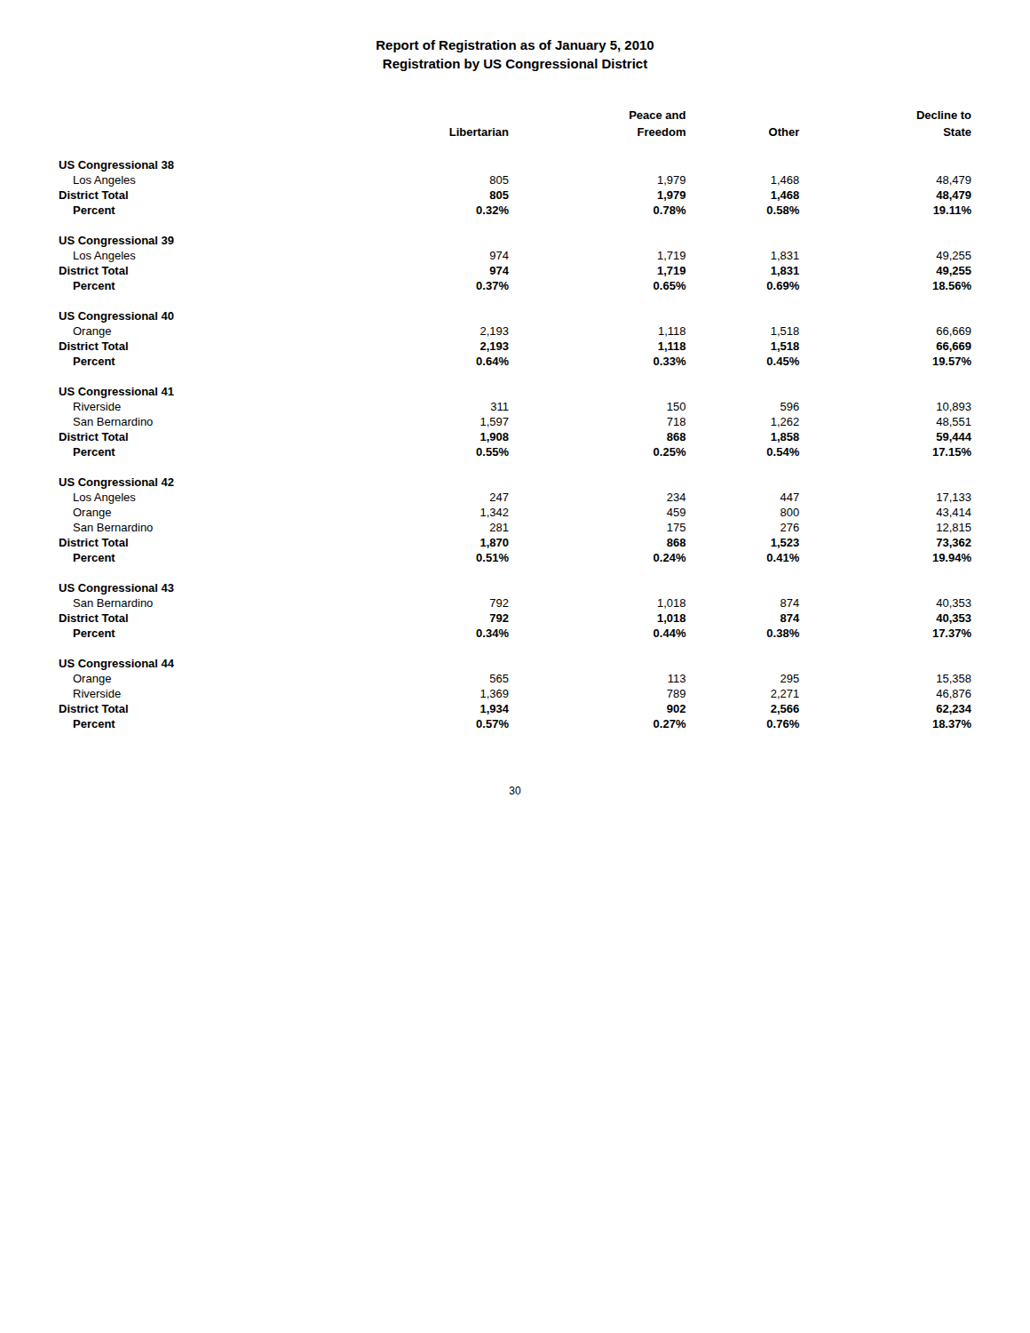Report of Registration as of January 5, 2010
Registration by US Congressional District
| | | Peace and | | Decline to |
| --- | --- | --- | --- | --- |
| | Libertarian | Freedom | Other | State |
| US Congressional 38 | | | | |
| Los Angeles | 805 | 1,979 | 1,468 | 48,479 |
| District Total | 805 | 1,979 | 1,468 | 48,479 |
| Percent | 0.32% | 0.78% | 0.58% | 19.11% |
| US Congressional 39 | | | | |
| Los Angeles | 974 | 1,719 | 1,831 | 49,255 |
| District Total | 974 | 1,719 | 1,831 | 49,255 |
| Percent | 0.37% | 0.65% | 0.69% | 18.56% |
| US Congressional 40 | | | | |
| Orange | 2,193 | 1,118 | 1,518 | 66,669 |
| District Total | 2,193 | 1,118 | 1,518 | 66,669 |
| Percent | 0.64% | 0.33% | 0.45% | 19.57% |
| US Congressional 41 | | | | |
| Riverside | 311 | 150 | 596 | 10,893 |
| San Bernardino | 1,597 | 718 | 1,262 | 48,551 |
| District Total | 1,908 | 868 | 1,858 | 59,444 |
| Percent | 0.55% | 0.25% | 0.54% | 17.15% |
| US Congressional 42 | | | | |
| Los Angeles | 247 | 234 | 447 | 17,133 |
| Orange | 1,342 | 459 | 800 | 43,414 |
| San Bernardino | 281 | 175 | 276 | 12,815 |
| District Total | 1,870 | 868 | 1,523 | 73,362 |
| Percent | 0.51% | 0.24% | 0.41% | 19.94% |
| US Congressional 43 | | | | |
| San Bernardino | 792 | 1,018 | 874 | 40,353 |
| District Total | 792 | 1,018 | 874 | 40,353 |
| Percent | 0.34% | 0.44% | 0.38% | 17.37% |
| US Congressional 44 | | | | |
| Orange | 565 | 113 | 295 | 15,358 |
| Riverside | 1,369 | 789 | 2,271 | 46,876 |
| District Total | 1,934 | 902 | 2,566 | 62,234 |
| Percent | 0.57% | 0.27% | 0.76% | 18.37% |
30